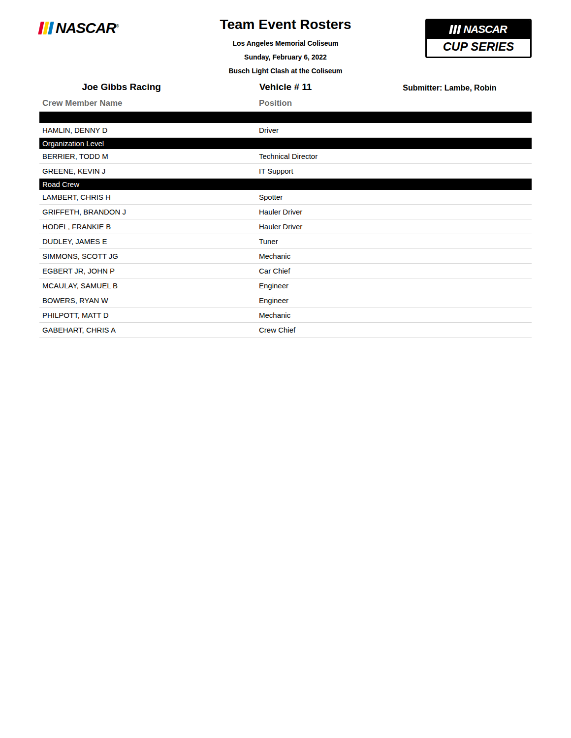NASCAR®
Team Event Rosters
Los Angeles Memorial Coliseum
Sunday, February 6, 2022
Busch Light Clash at the Coliseum
NASCAR
CUP SERIES
Joe Gibbs Racing
Vehicle # 11
Submitter: Lambe, Robin
| Crew Member Name | Position |
| --- | --- |
| HAMLIN, DENNY D | Driver |
| Organization Level |
| BERRIER, TODD M | Technical Director |
| GREENE, KEVIN J | IT Support |
| Road Crew |
| LAMBERT, CHRIS H | Spotter |
| GRIFFETH, BRANDON J | Hauler Driver |
| HODEL, FRANKIE B | Hauler Driver |
| DUDLEY, JAMES E | Tuner |
| SIMMONS, SCOTT JG | Mechanic |
| EGBERT JR, JOHN P | Car Chief |
| MCAULAY, SAMUEL B | Engineer |
| BOWERS, RYAN W | Engineer |
| PHILPOTT, MATT D | Mechanic |
| GABEHART, CHRIS A | Crew Chief |